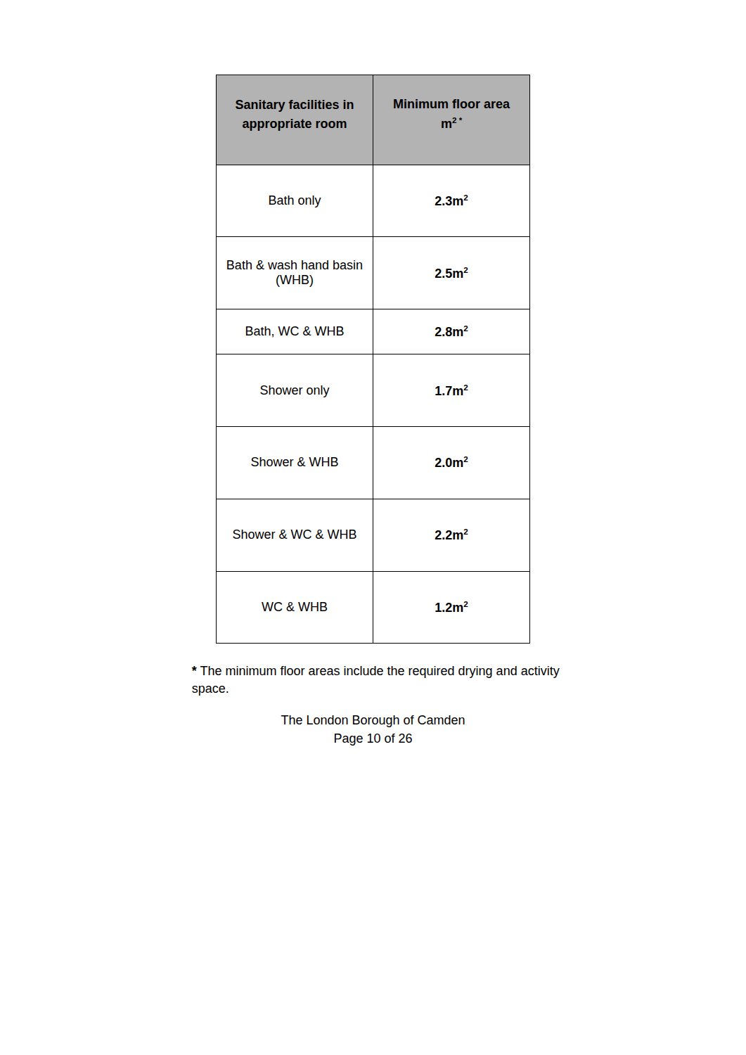| Sanitary facilities in appropriate room | Minimum floor area m 2 * |
| --- | --- |
| Bath only | 2.3m 2 |
| Bath & wash hand basin (WHB) | 2.5m 2 |
| Bath, WC & WHB | 2.8m 2 |
| Shower only | 1.7m 2 |
| Shower & WHB | 2.0m 2 |
| Shower & WC & WHB | 2.2m 2 |
| WC & WHB | 1.2m 2 |
* The minimum floor areas include the required drying and activity space.
The London Borough of Camden
Page 10 of 26